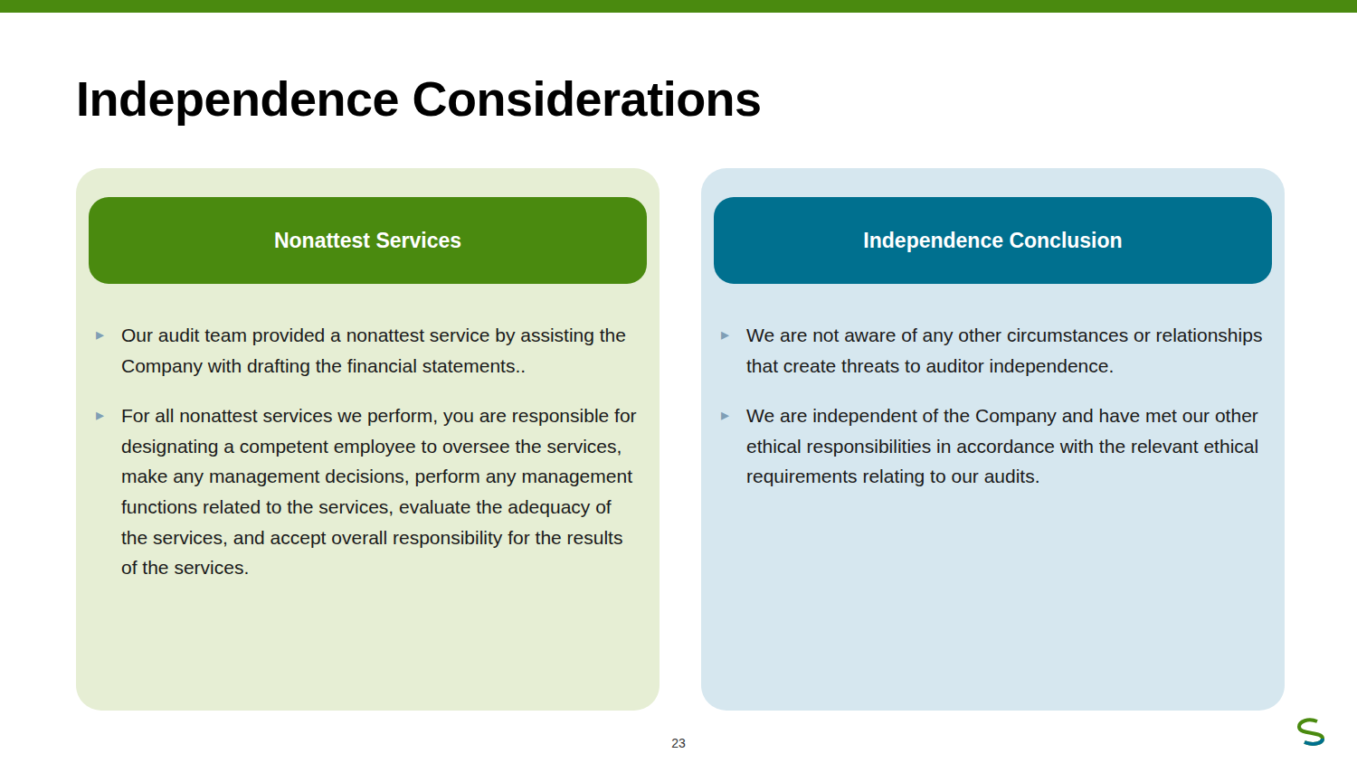Independence Considerations
Nonattest Services
Our audit team provided a nonattest service by assisting the Company with drafting the financial statements..
For all nonattest services we perform, you are responsible for designating a competent employee to oversee the services, make any management decisions, perform any management functions related to the services, evaluate the adequacy of the services, and accept overall responsibility for the results of the services.
Independence Conclusion
We are not aware of any other circumstances or relationships that create threats to auditor independence.
We are independent of the Company and have met our other ethical responsibilities in accordance with the relevant ethical requirements relating to our audits.
23